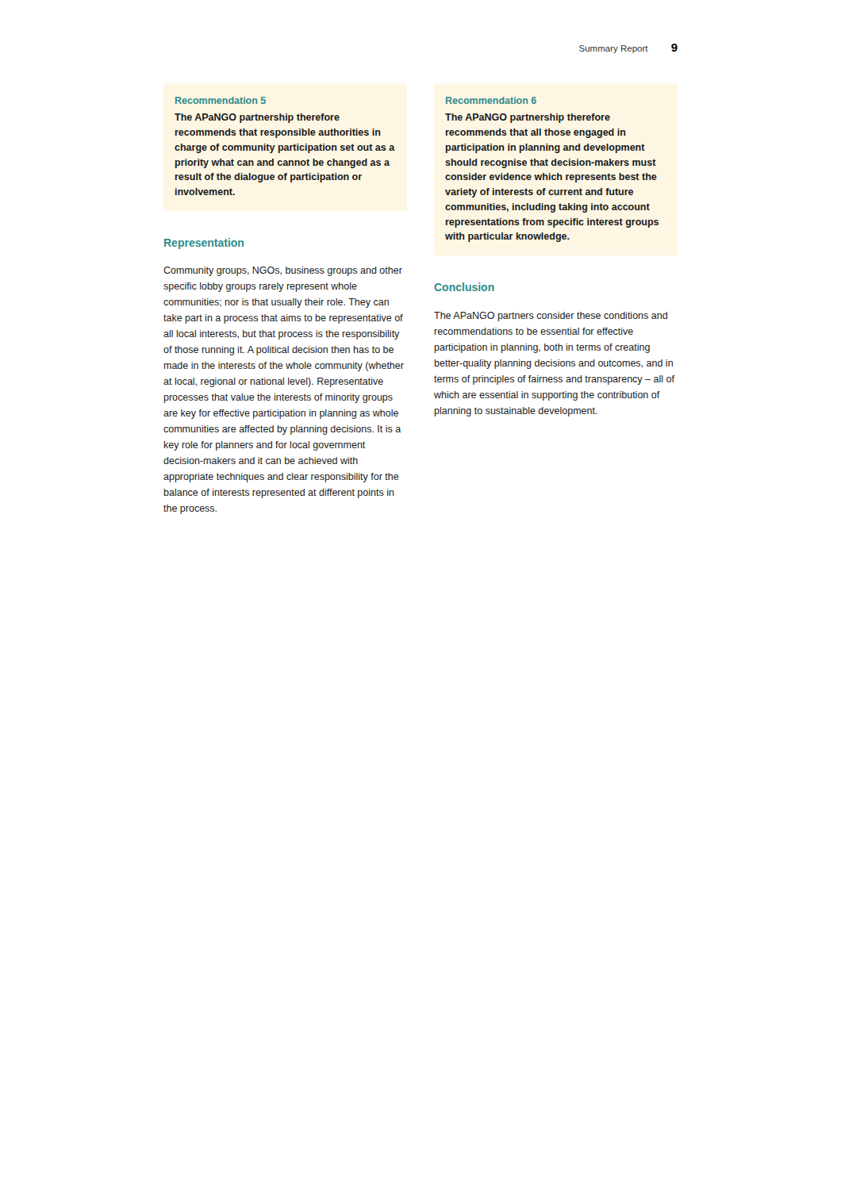Summary Report 9
Recommendation 5
The APaNGO partnership therefore recommends that responsible authorities in charge of community participation set out as a priority what can and cannot be changed as a result of the dialogue of participation or involvement.
Representation
Community groups, NGOs, business groups and other specific lobby groups rarely represent whole communities; nor is that usually their role. They can take part in a process that aims to be representative of all local interests, but that process is the responsibility of those running it. A political decision then has to be made in the interests of the whole community (whether at local, regional or national level). Representative processes that value the interests of minority groups are key for effective participation in planning as whole communities are affected by planning decisions. It is a key role for planners and for local government decision-makers and it can be achieved with appropriate techniques and clear responsibility for the balance of interests represented at different points in the process.
Recommendation 6
The APaNGO partnership therefore recommends that all those engaged in participation in planning and development should recognise that decision-makers must consider evidence which represents best the variety of interests of current and future communities, including taking into account representations from specific interest groups with particular knowledge.
Conclusion
The APaNGO partners consider these conditions and recommendations to be essential for effective participation in planning, both in terms of creating better-quality planning decisions and outcomes, and in terms of principles of fairness and transparency – all of which are essential in supporting the contribution of planning to sustainable development.